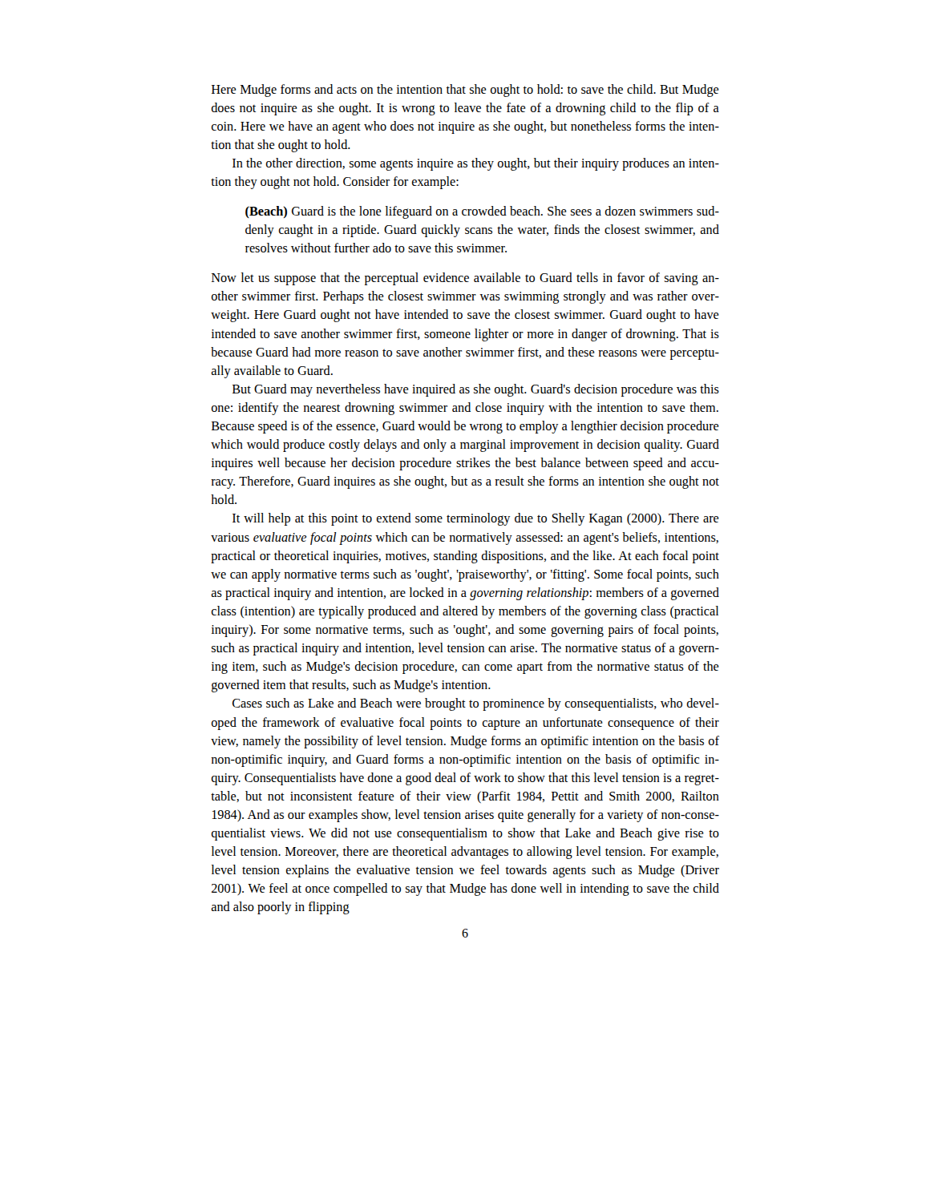Here Mudge forms and acts on the intention that she ought to hold: to save the child. But Mudge does not inquire as she ought. It is wrong to leave the fate of a drowning child to the flip of a coin. Here we have an agent who does not inquire as she ought, but nonetheless forms the intention that she ought to hold.
In the other direction, some agents inquire as they ought, but their inquiry produces an intention they ought not hold. Consider for example:
(Beach) Guard is the lone lifeguard on a crowded beach. She sees a dozen swimmers suddenly caught in a riptide. Guard quickly scans the water, finds the closest swimmer, and resolves without further ado to save this swimmer.
Now let us suppose that the perceptual evidence available to Guard tells in favor of saving another swimmer first. Perhaps the closest swimmer was swimming strongly and was rather overweight. Here Guard ought not have intended to save the closest swimmer. Guard ought to have intended to save another swimmer first, someone lighter or more in danger of drowning. That is because Guard had more reason to save another swimmer first, and these reasons were perceptually available to Guard.
But Guard may nevertheless have inquired as she ought. Guard's decision procedure was this one: identify the nearest drowning swimmer and close inquiry with the intention to save them. Because speed is of the essence, Guard would be wrong to employ a lengthier decision procedure which would produce costly delays and only a marginal improvement in decision quality. Guard inquires well because her decision procedure strikes the best balance between speed and accuracy. Therefore, Guard inquires as she ought, but as a result she forms an intention she ought not hold.
It will help at this point to extend some terminology due to Shelly Kagan (2000). There are various evaluative focal points which can be normatively assessed: an agent's beliefs, intentions, practical or theoretical inquiries, motives, standing dispositions, and the like. At each focal point we can apply normative terms such as 'ought', 'praiseworthy', or 'fitting'. Some focal points, such as practical inquiry and intention, are locked in a governing relationship: members of a governed class (intention) are typically produced and altered by members of the governing class (practical inquiry). For some normative terms, such as 'ought', and some governing pairs of focal points, such as practical inquiry and intention, level tension can arise. The normative status of a governing item, such as Mudge's decision procedure, can come apart from the normative status of the governed item that results, such as Mudge's intention.
Cases such as Lake and Beach were brought to prominence by consequentialists, who developed the framework of evaluative focal points to capture an unfortunate consequence of their view, namely the possibility of level tension. Mudge forms an optimific intention on the basis of non-optimific inquiry, and Guard forms a non-optimific intention on the basis of optimific inquiry. Consequentialists have done a good deal of work to show that this level tension is a regrettable, but not inconsistent feature of their view (Parfit 1984, Pettit and Smith 2000, Railton 1984). And as our examples show, level tension arises quite generally for a variety of non-consequentialist views. We did not use consequentialism to show that Lake and Beach give rise to level tension. Moreover, there are theoretical advantages to allowing level tension. For example, level tension explains the evaluative tension we feel towards agents such as Mudge (Driver 2001). We feel at once compelled to say that Mudge has done well in intending to save the child and also poorly in flipping
6